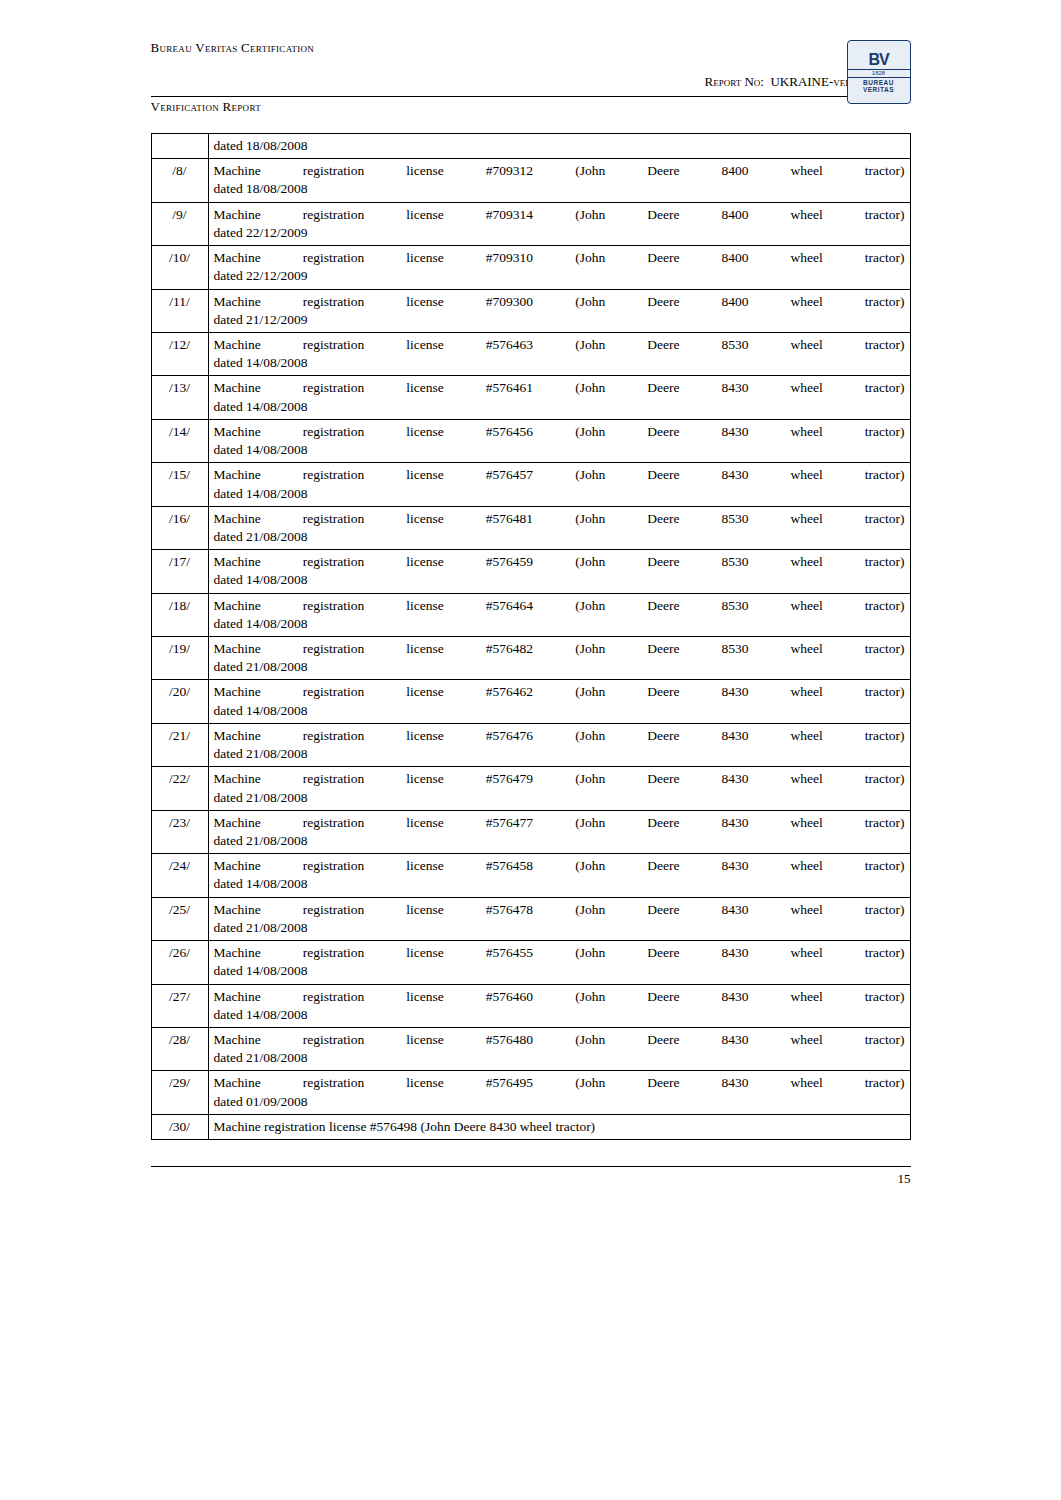Bureau Veritas Certification
BV
1828
BUREAU
VERITAS
Report No: UKRAINE-ver/0869/2012
Verification Report
| | dated 18/08/2008 |
| /8/ | Machine registration license #709312 (John Deere 8400 wheel tractor) dated 18/08/2008 |
| /9/ | Machine registration license #709314 (John Deere 8400 wheel tractor) dated 22/12/2009 |
| /10/ | Machine registration license #709310 (John Deere 8400 wheel tractor) dated 22/12/2009 |
| /11/ | Machine registration license #709300 (John Deere 8400 wheel tractor) dated 21/12/2009 |
| /12/ | Machine registration license #576463 (John Deere 8530 wheel tractor) dated 14/08/2008 |
| /13/ | Machine registration license #576461 (John Deere 8430 wheel tractor) dated 14/08/2008 |
| /14/ | Machine registration license #576456 (John Deere 8430 wheel tractor) dated 14/08/2008 |
| /15/ | Machine registration license #576457 (John Deere 8430 wheel tractor) dated 14/08/2008 |
| /16/ | Machine registration license #576481 (John Deere 8530 wheel tractor) dated 21/08/2008 |
| /17/ | Machine registration license #576459 (John Deere 8530 wheel tractor) dated 14/08/2008 |
| /18/ | Machine registration license #576464 (John Deere 8530 wheel tractor) dated 14/08/2008 |
| /19/ | Machine registration license #576482 (John Deere 8530 wheel tractor) dated 21/08/2008 |
| /20/ | Machine registration license #576462 (John Deere 8430 wheel tractor) dated 14/08/2008 |
| /21/ | Machine registration license #576476 (John Deere 8430 wheel tractor) dated 21/08/2008 |
| /22/ | Machine registration license #576479 (John Deere 8430 wheel tractor) dated 21/08/2008 |
| /23/ | Machine registration license #576477 (John Deere 8430 wheel tractor) dated 21/08/2008 |
| /24/ | Machine registration license #576458 (John Deere 8430 wheel tractor) dated 14/08/2008 |
| /25/ | Machine registration license #576478 (John Deere 8430 wheel tractor) dated 21/08/2008 |
| /26/ | Machine registration license #576455 (John Deere 8430 wheel tractor) dated 14/08/2008 |
| /27/ | Machine registration license #576460 (John Deere 8430 wheel tractor) dated 14/08/2008 |
| /28/ | Machine registration license #576480 (John Deere 8430 wheel tractor) dated 21/08/2008 |
| /29/ | Machine registration license #576495 (John Deere 8430 wheel tractor) dated 01/09/2008 |
| /30/ | Machine registration license #576498 (John Deere 8430 wheel tractor) |
15